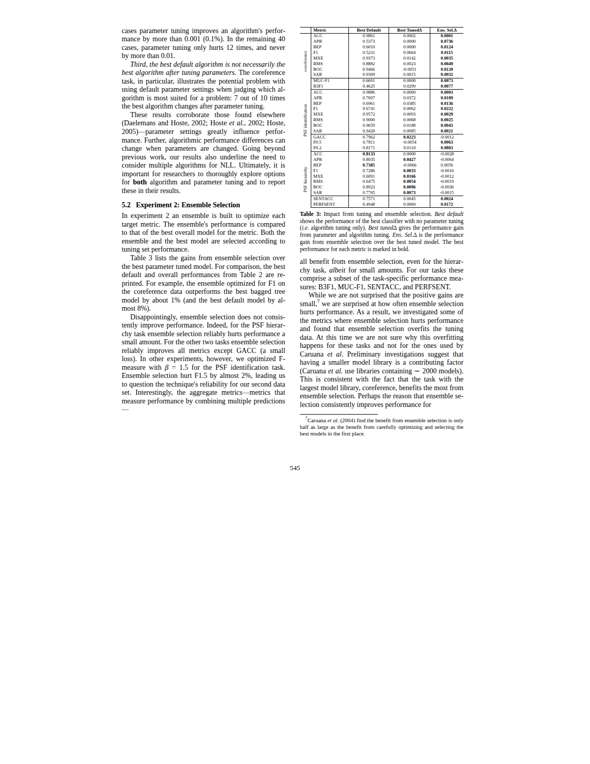cases parameter tuning improves an algorithm's performance by more than 0.001 (0.1%). In the remaining 40 cases, parameter tuning only hurts 12 times, and never by more than 0.01.
Third, the best default algorithm is not necessarily the best algorithm after tuning parameters. The coreference task, in particular, illustrates the potential problem with using default parameter settings when judging which algorithm is most suited for a problem: 7 out of 10 times the best algorithm changes after parameter tuning.
These results corroborate those found elsewhere (Daelemans and Hoste, 2002; Hoste et al., 2002; Hoste, 2005)—parameter settings greatly influence performance. Further, algorithmic performance differences can change when parameters are changed. Going beyond previous work, our results also underline the need to consider multiple algorithms for NLL. Ultimately, it is important for researchers to thoroughly explore options for both algorithm and parameter tuning and to report these in their results.
5.2 Experiment 2: Ensemble Selection
In experiment 2 an ensemble is built to optimize each target metric. The ensemble's performance is compared to that of the best overall model for the metric. Both the ensemble and the best model are selected according to tuning set performance.
Table 3 lists the gains from ensemble selection over the best parameter tuned model. For comparison, the best default and overall performances from Table 2 are reprinted. For example, the ensemble optimized for F1 on the coreference data outperforms the best bagged tree model by about 1% (and the best default model by almost 8%).
Disappointingly, ensemble selection does not consistently improve performance. Indeed, for the PSF hierarchy task ensemble selection reliably hurts performance a small amount. For the other two tasks ensemble selection reliably improves all metrics except GACC (a small loss). In other experiments, however, we optimized F-measure with β = 1.5 for the PSF identification task. Ensemble selection hurt F1.5 by almost 2%, leading us to question the technique's reliability for our second data set. Interestingly, the aggregate metrics—metrics that measure performance by combining multiple predictions—
| | Metric | Best Default | Best TunedΔ | Ens. Sel.Δ |
| --- | --- | --- | --- | --- |
| coreference | ACC | 0.9861 | 0.0002 | 0.0001 |
| APR | 0.5373 | 0.0000 | 0.0736 |
| BEP | 0.6010 | 0.0000 | 0.0124 |
| F1 | 0.5231 | 0.0664 | 0.0115 |
| MXE | 0.9373 | 0.0142 | 0.0035 |
| RMS | 0.8882 | 0.0023 | 0.0049 |
| ROC | 0.9466 | -0.0051 | 0.0120 |
| SAR | 0.9309 | 0.0015 | 0.0032 |
| MUC-F1 | 0.6691 | 0.0000 | 0.0073 |
| B3F1 | 0.4625 | 0.0299 | 0.0077 |
| PSF identification | ACC | 0.9886 | 0.0000 | 0.0003 |
| APR | 0.7697 | 0.0372 | 0.0109 |
| BEP | 0.6961 | 0.0385 | 0.0136 |
| F1 | 0.6741 | 0.0062 | 0.0222 |
| MXE | 0.9572 | 0.0093 | 0.0029 |
| RMS | 0.9000 | 0.0068 | 0.0025 |
| ROC | 0.9659 | 0.0188 | 0.0043 |
| SAR | 0.9420 | 0.0085 | 0.0021 |
| GACC | 0.7962 | 0.0223 | -0.0012 |
| F0.5 | 0.7811 | -0.0054 | 0.0063 |
| F0.2 | 0.8171 | 0.0110 | 0.0803 |
| PSF hierarchy | ACC | 0.8133 | 0.0000 | -0.0028 |
| APR | 0.8035 | 0.0427 | -0.0064 |
| BEP | 0.7385 | -0.0066 | 0.0056 |
| F1 | 0.7286 | 0.0033 | -0.0016 |
| MXE | 0.6091 | 0.0166 | -0.0012 |
| RMS | 0.6475 | 0.0054 | -0.0019 |
| ROC | 0.8923 | 0.0096 | -0.0036 |
| SAR | 0.7765 | 0.0073 | -0.0015 |
| SENTACC | 0.7571 | 0.0045 | 0.0024 |
| PERFSENT | 0.4948 | 0.0069 | 0.0172 |
Table 3: Impact from tuning and ensemble selection. Best default shows the performance of the best classifier with no parameter tuning (i.e. algorithm tuning only). Best tuned Δ gives the performance gain from parameter and algorithm tuning. Ens. Sel. Δ is the performance gain from ensemble selection over the best tuned model. The best performance for each metric is marked in bold.
all benefit from ensemble selection, even for the hierarchy task, albeit for small amounts. For our tasks these comprise a subset of the task-specific performance measures: B3F1, MUC-F1, SENTACC, and PERFSENT.
While we are not surprised that the positive gains are small,7 we are surprised at how often ensemble selection hurts performance. As a result, we investigated some of the metrics where ensemble selection hurts performance and found that ensemble selection overfits the tuning data. At this time we are not sure why this overfitting happens for these tasks and not for the ones used by Caruana et al. Preliminary investigations suggest that having a smaller model library is a contributing factor (Caruana et al. use libraries containing ∼ 2000 models). This is consistent with the fact that the task with the largest model library, coreference, benefits the most from ensemble selection. Perhaps the reason that ensemble selection consistently improves performance for
7Caruana et al. (2004) find the benefit from ensemble selection is only half as large as the benefit from carefully optimizing and selecting the best models in the first place.
545